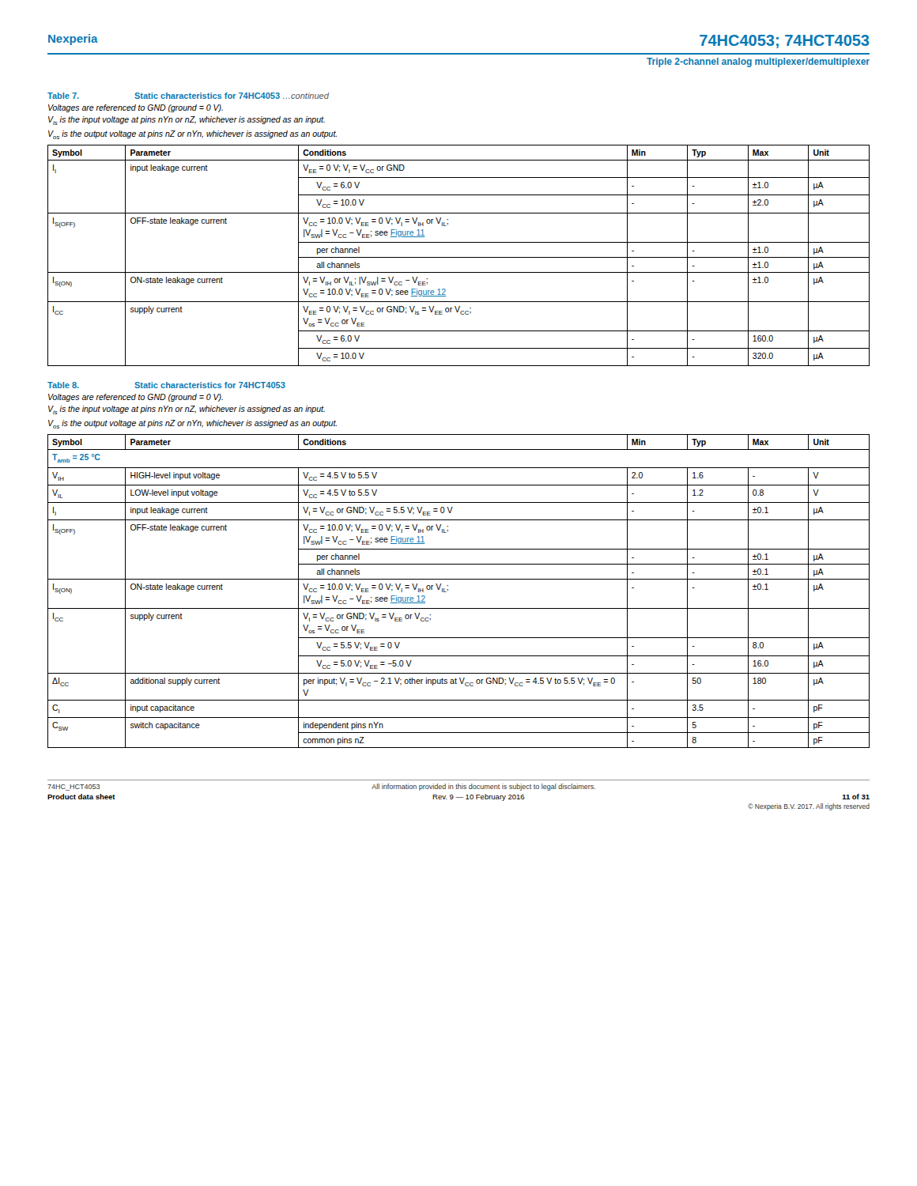Nexperia
74HC4053; 74HCT4053
Triple 2-channel analog multiplexer/demultiplexer
Table 7. Static characteristics for 74HC4053 …continued
Voltages are referenced to GND (ground = 0 V).
Vis is the input voltage at pins nYn or nZ, whichever is assigned as an input.
Vos is the output voltage at pins nZ or nYn, whichever is assigned as an output.
| Symbol | Parameter | Conditions | Min | Typ | Max | Unit |
| --- | --- | --- | --- | --- | --- | --- |
| I I | input leakage current | V EE = 0 V; V I = V CC or GND | | | | |
| V CC = 6.0 V | - | - | ±1.0 | µA |
| V CC = 10.0 V | - | - | ±2.0 | µA |
| I S(OFF) | OFF-state leakage current | V CC = 10.0 V; V EE = 0 V; V I = V IH or V IL ; /V SW / = V CC − V EE ; see Figure 11 | | | | |
| per channel | - | - | ±1.0 | µA |
| all channels | - | - | ±1.0 | µA |
| I S(ON) | ON-state leakage current | V I = V IH or V IL ; /V SW / = V CC − V EE ; V CC = 10.0 V; V EE = 0 V; see Figure 12 | - | - | ±1.0 | µA |
| I CC | supply current | V EE = 0 V; V I = V CC or GND; V is = V EE or V CC ; V os = V CC or V EE | | | | |
| V CC = 6.0 V | - | - | 160.0 | µA |
| V CC = 10.0 V | - | - | 320.0 | µA |
Table 8. Static characteristics for 74HCT4053
Voltages are referenced to GND (ground = 0 V).
Vis is the input voltage at pins nYn or nZ, whichever is assigned as an input.
Vos is the output voltage at pins nZ or nYn, whichever is assigned as an output.
| Symbol | Parameter | Conditions | Min | Typ | Max | Unit |
| --- | --- | --- | --- | --- | --- | --- |
| T amb = 25 °C |
| V IH | HIGH-level input voltage | V CC = 4.5 V to 5.5 V | 2.0 | 1.6 | - | V |
| V IL | LOW-level input voltage | V CC = 4.5 V to 5.5 V | - | 1.2 | 0.8 | V |
| I I | input leakage current | V I = V CC or GND; V CC = 5.5 V; V EE = 0 V | - | - | ±0.1 | µA |
| I S(OFF) | OFF-state leakage current | V CC = 10.0 V; V EE = 0 V; V I = V IH or V IL ; /V SW / = V CC − V EE ; see Figure 11 | | | | |
| per channel | - | - | ±0.1 | µA |
| all channels | - | - | ±0.1 | µA |
| I S(ON) | ON-state leakage current | V CC = 10.0 V; V EE = 0 V; V I = V IH or V IL ; /V SW / = V CC − V EE ; see Figure 12 | - | - | ±0.1 | µA |
| I CC | supply current | V I = V CC or GND; V is = V EE or V CC ; V os = V CC or V EE | | | | |
| V CC = 5.5 V; V EE = 0 V | - | - | 8.0 | µA |
| V CC = 5.0 V; V EE = −5.0 V | - | - | 16.0 | µA |
| ΔI CC | additional supply current | per input; V I = V CC − 2.1 V; other inputs at V CC or GND; V CC = 4.5 V to 5.5 V; V EE = 0 V | - | 50 | 180 | µA |
| C I | input capacitance | | - | 3.5 | - | pF |
| C SW | switch capacitance | independent pins nYn | - | 5 | - | pF |
| common pins nZ | - | 8 | - | pF |
74HC_HCT4053
All information provided in this document is subject to legal disclaimers.
Product data sheet
Rev. 9 — 10 February 2016
11 of 31
© Nexperia B.V. 2017. All rights reserved